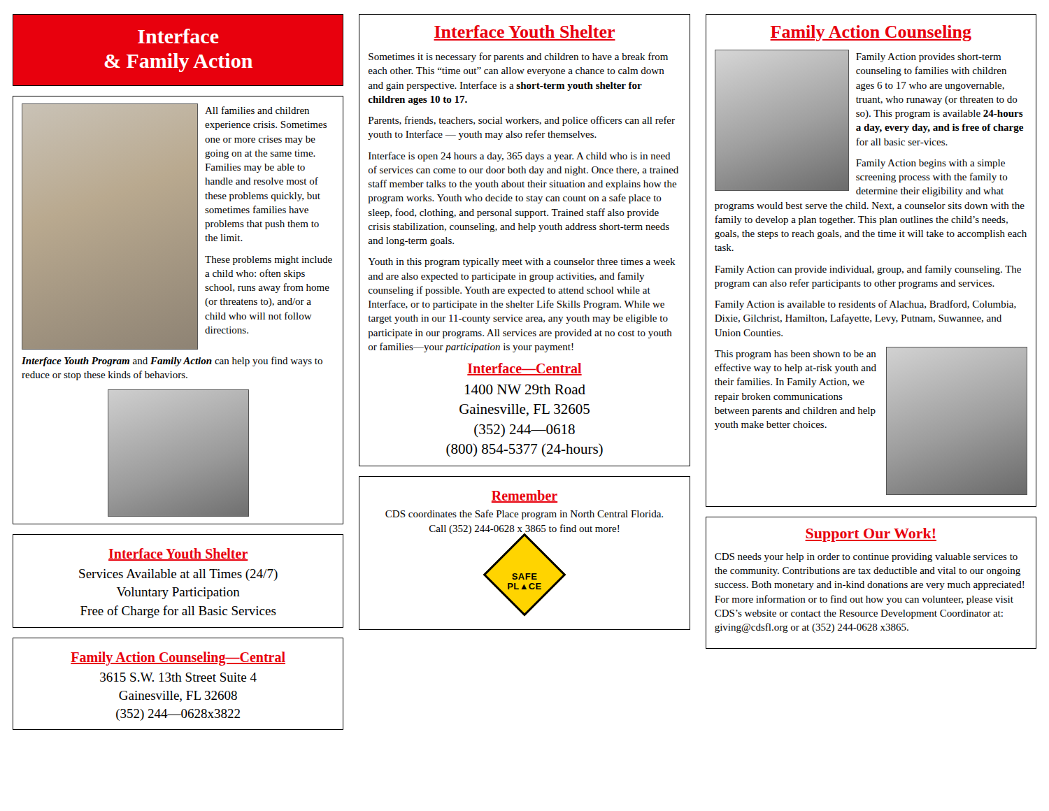Interface
& Family Action
All families and children experience crisis. Sometimes one or more crises may be going on at the same time. Families may be able to handle and resolve most of these problems quickly, but sometimes families have problems that push them to the limit.
These problems might include a child who: often skips school, runs away from home (or threatens to), and/or a child who will not follow directions.
Interface Youth Program and Family Action can help you find ways to reduce or stop these kinds of behaviors.
Interface Youth Shelter
Services Available at all Times (24/7)
Voluntary Participation
Free of Charge for all Basic Services
Family Action Counseling—Central
3615 S.W. 13th Street Suite 4
Gainesville, FL 32608
(352) 244—0628x3822
Interface Youth Shelter
Sometimes it is necessary for parents and children to have a break from each other. This “time out” can allow everyone a chance to calm down and gain perspective. Interface is a short-term youth shelter for children ages 10 to 17.
Parents, friends, teachers, social workers, and police officers can all refer youth to Interface — youth may also refer themselves.
Interface is open 24 hours a day, 365 days a year. A child who is in need of services can come to our door both day and night. Once there, a trained staff member talks to the youth about their situation and explains how the program works. Youth who decide to stay can count on a safe place to sleep, food, clothing, and personal support. Trained staff also provide crisis stabilization, counseling, and help youth address short-term needs and long-term goals.
Youth in this program typically meet with a counselor three times a week and are also expected to participate in group activities, and family counseling if possible. Youth are expected to attend school while at Interface, or to participate in the shelter Life Skills Program. While we target youth in our 11-county service area, any youth may be eligible to participate in our programs. All services are provided at no cost to youth or families—your participation is your payment!
Interface—Central
1400 NW 29th Road
Gainesville, FL 32605
(352) 244—0618
(800) 854-5377 (24-hours)
Remember
CDS coordinates the Safe Place program in North Central Florida.
Call (352) 244-0628 x 3865 to find out more!
SAFE
PL▲CE
Family Action Counseling
Family Action provides short-term counseling to families with children ages 6 to 17 who are ungovernable, truant, who runaway (or threaten to do so). This program is available 24-hours a day, every day, and is free of charge for all basic ser‑vices.
Family Action begins with a simple screening process with the family to determine their eligibility and what programs would best serve the child. Next, a counselor sits down with the family to develop a plan together. This plan outlines the child’s needs, goals, the steps to reach goals, and the time it will take to accomplish each task.
Family Action can provide individual, group, and family counseling. The program can also refer participants to other programs and services.
Family Action is available to residents of Alachua, Bradford, Columbia, Dixie, Gilchrist, Hamilton, Lafayette, Levy, Putnam, Suwannee, and Union Counties.
This program has been shown to be an effective way to help at-risk youth and their families. In Family Action, we repair broken communications between parents and children and help youth make better choices.
Support Our Work!
CDS needs your help in order to continue providing valuable services to the community. Contributions are tax deductible and vital to our ongoing success. Both monetary and in-kind donations are very much appreciated! For more information or to find out how you can volunteer, please visit CDS’s website or contact the Resource Development Coordinator at: giving@cdsfl.org or at (352) 244-0628 x3865.